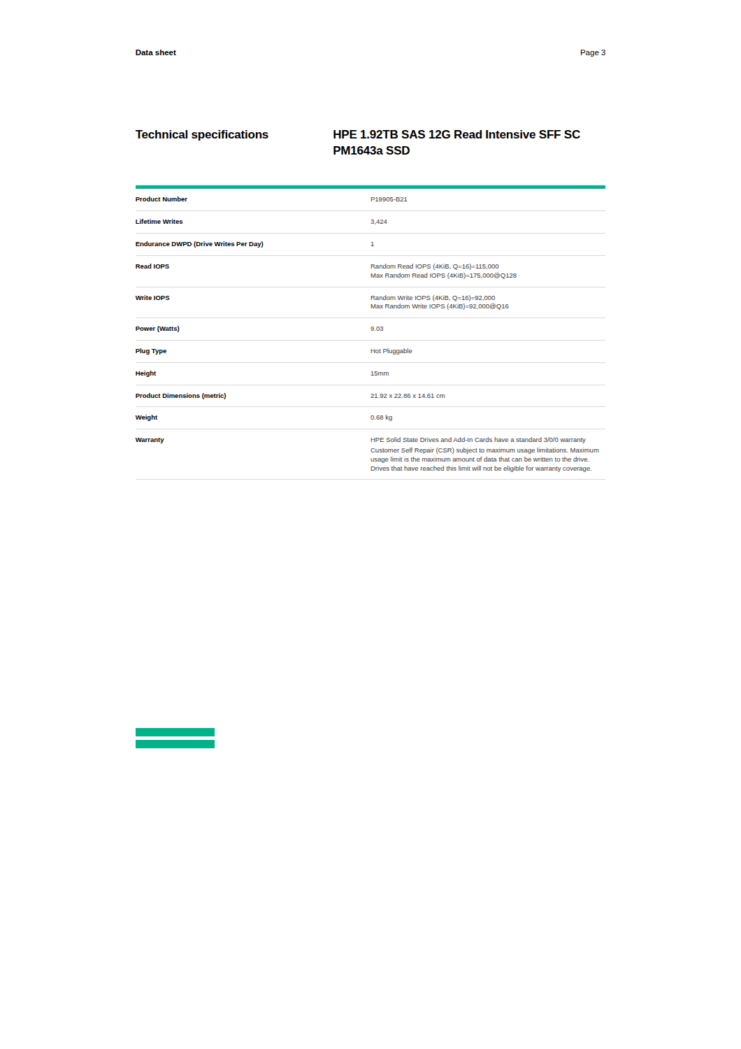Data sheet
Page 3
Technical specifications
HPE 1.92TB SAS 12G Read Intensive SFF SC PM1643a SSD
| Product Number | P19905-B21 |
| Lifetime Writes | 3,424 |
| Endurance DWPD (Drive Writes Per Day) | 1 |
| Read IOPS | Random Read IOPS (4KiB, Q=16)=115,000 Max Random Read IOPS (4KiB)=175,000@Q128 |
| Write IOPS | Random Write IOPS (4KiB, Q=16)=92,000 Max Random Write IOPS (4KiB)=92,000@Q16 |
| Power (Watts) | 9.03 |
| Plug Type | Hot Pluggable |
| Height | 15mm |
| Product Dimensions (metric) | 21.92 x 22.86 x 14.61 cm |
| Weight | 0.68 kg |
| Warranty | HPE Solid State Drives and Add-In Cards have a standard 3/0/0 warranty Customer Self Repair (CSR) subject to maximum usage limitations. Maximum usage limit is the maximum amount of data that can be written to the drive. Drives that have reached this limit will not be eligible for warranty coverage. |